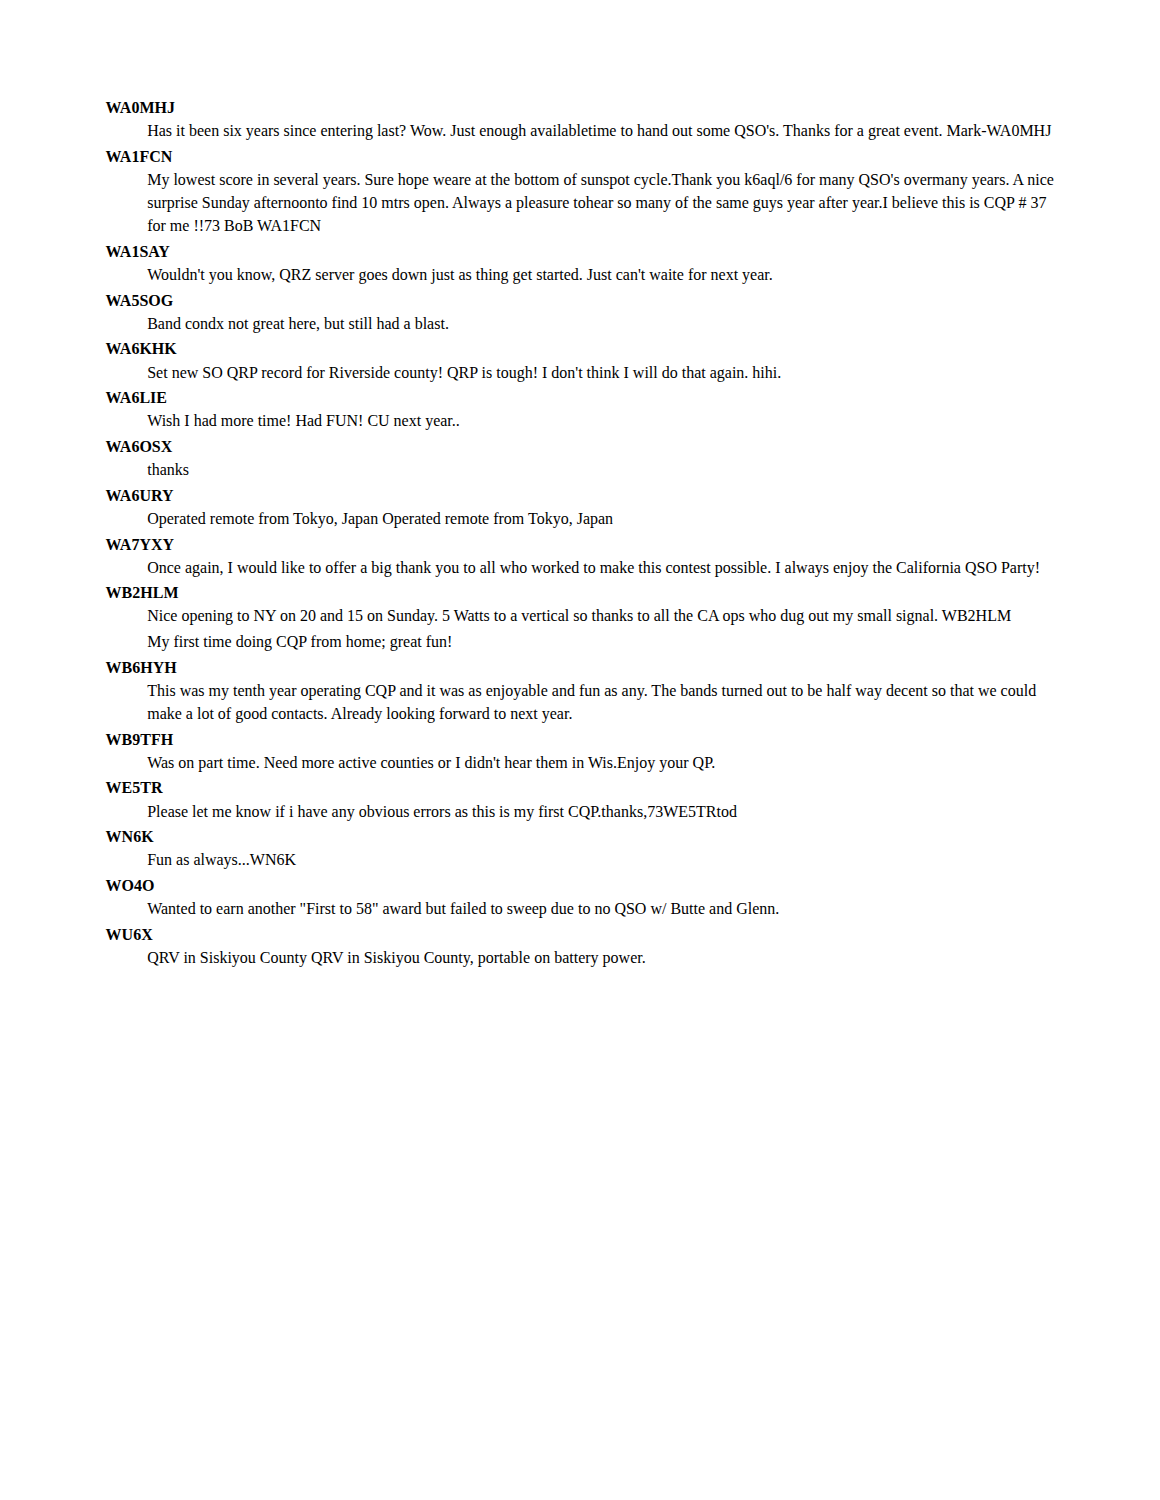WA0MHJ
Has it been six years since entering last? Wow. Just enough availabletime to hand out some QSO's. Thanks for a great event. Mark-WA0MHJ
WA1FCN
My lowest score in several years. Sure hope weare at the bottom of sunspot cycle.Thank you k6aql/6 for many QSO's overmany years. A nice surprise Sunday afternoonto find 10 mtrs open. Always a pleasure tohear so many of the same guys year after year.I believe this is CQP # 37 for me !!73 BoB WA1FCN
WA1SAY
Wouldn't you know, QRZ server goes down just as thing get started. Just can't waite for next year.
WA5SOG
Band condx not great here, but still had a blast.
WA6KHK
Set new SO QRP record for Riverside county! QRP is tough! I don't think I will do that again. hihi.
WA6LIE
Wish I had more time! Had FUN! CU next year..
WA6OSX
thanks
WA6URY
Operated remote from Tokyo, Japan Operated remote from Tokyo, Japan
WA7YXY
Once again, I would like to offer a big thank you to all who worked to make this contest possible. I always enjoy the California QSO Party!
WB2HLM
Nice opening to NY on 20 and 15 on Sunday. 5 Watts to a vertical so thanks to all the CA ops who dug out my small signal. WB2HLM
My first time doing CQP from home; great fun!
WB6HYH
This was my tenth year operating CQP and it was as enjoyable and fun as any. The bands turned out to be half way decent so that we could make a lot of good contacts. Already looking forward to next year.
WB9TFH
Was on part time. Need more active counties or I didn't hear them in Wis.Enjoy your QP.
WE5TR
Please let me know if i have any obvious errors as this is my first CQP.thanks,73WE5TRtod
WN6K
Fun as always...WN6K
WO4O
Wanted to earn another "First to 58" award but failed to sweep due to no QSO w/ Butte and Glenn.
WU6X
QRV in Siskiyou County QRV in Siskiyou County, portable on battery power.